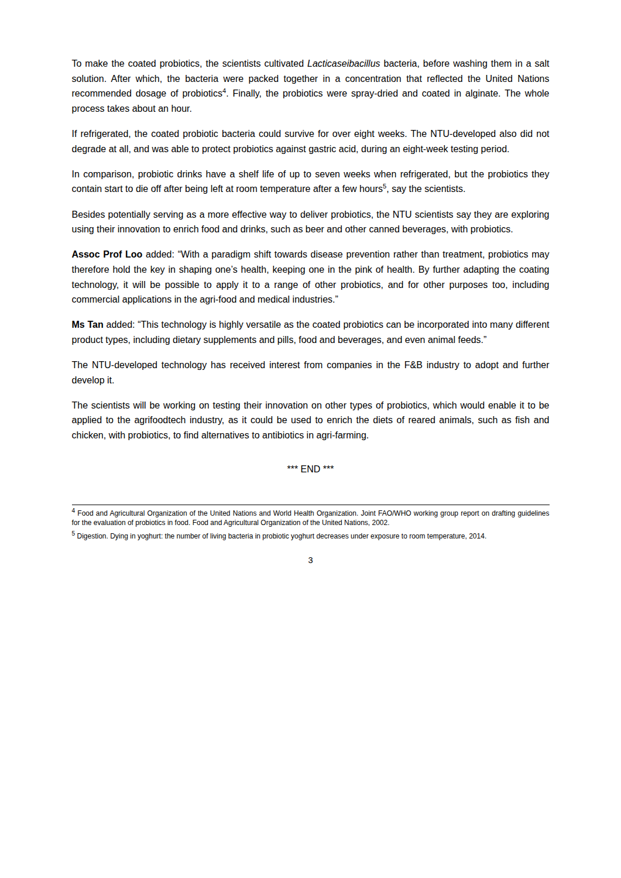To make the coated probiotics, the scientists cultivated Lacticaseibacillus bacteria, before washing them in a salt solution. After which, the bacteria were packed together in a concentration that reflected the United Nations recommended dosage of probiotics4. Finally, the probiotics were spray-dried and coated in alginate. The whole process takes about an hour.
If refrigerated, the coated probiotic bacteria could survive for over eight weeks. The NTU-developed also did not degrade at all, and was able to protect probiotics against gastric acid, during an eight-week testing period.
In comparison, probiotic drinks have a shelf life of up to seven weeks when refrigerated, but the probiotics they contain start to die off after being left at room temperature after a few hours5, say the scientists.
Besides potentially serving as a more effective way to deliver probiotics, the NTU scientists say they are exploring using their innovation to enrich food and drinks, such as beer and other canned beverages, with probiotics.
Assoc Prof Loo added: “With a paradigm shift towards disease prevention rather than treatment, probiotics may therefore hold the key in shaping one’s health, keeping one in the pink of health. By further adapting the coating technology, it will be possible to apply it to a range of other probiotics, and for other purposes too, including commercial applications in the agri-food and medical industries.”
Ms Tan added: “This technology is highly versatile as the coated probiotics can be incorporated into many different product types, including dietary supplements and pills, food and beverages, and even animal feeds.”
The NTU-developed technology has received interest from companies in the F&B industry to adopt and further develop it.
The scientists will be working on testing their innovation on other types of probiotics, which would enable it to be applied to the agrifoodtech industry, as it could be used to enrich the diets of reared animals, such as fish and chicken, with probiotics, to find alternatives to antibiotics in agri-farming.
*** END ***
4 Food and Agricultural Organization of the United Nations and World Health Organization. Joint FAO/WHO working group report on drafting guidelines for the evaluation of probiotics in food. Food and Agricultural Organization of the United Nations, 2002.
5 Digestion. Dying in yoghurt: the number of living bacteria in probiotic yoghurt decreases under exposure to room temperature, 2014.
3